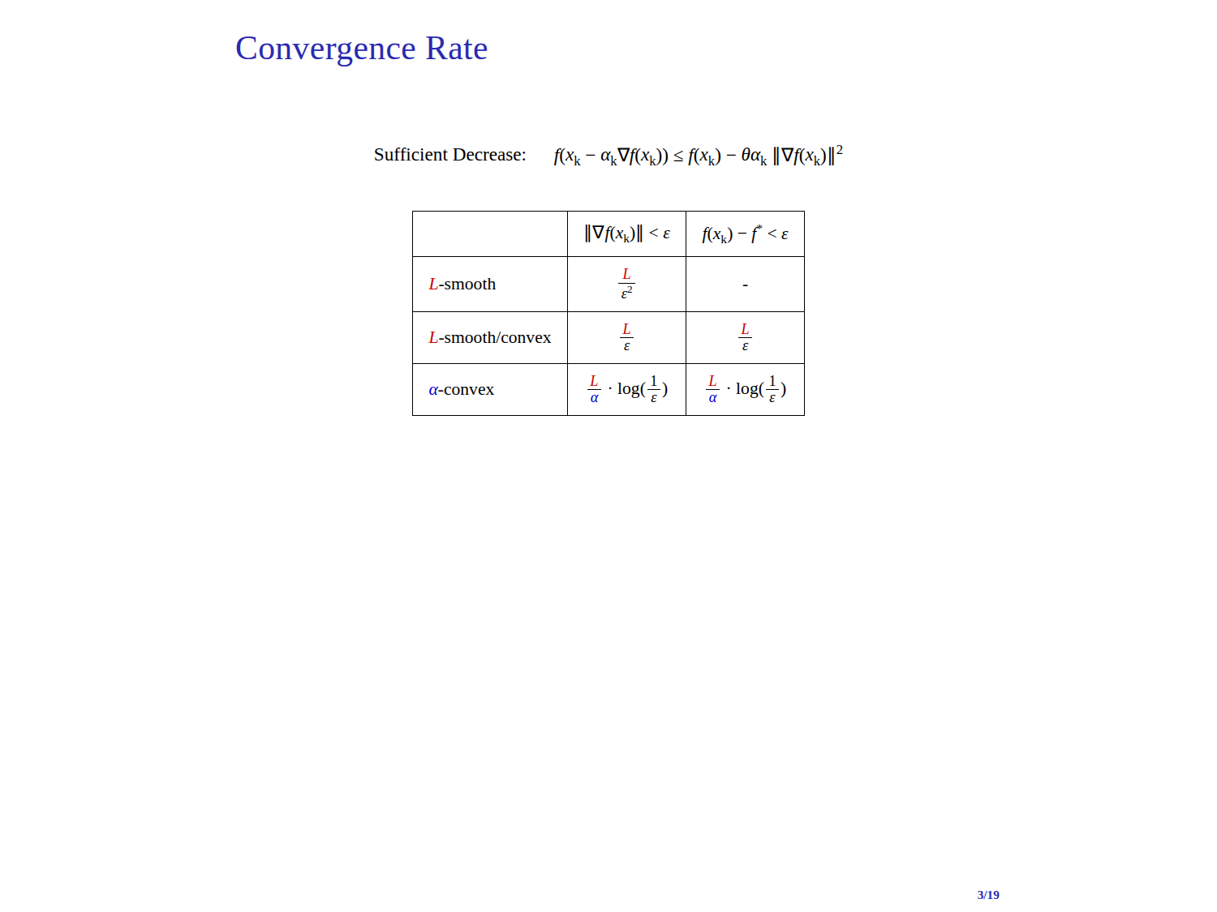Convergence Rate
Sufficient Decrease: f(xk − αk∇f(xk)) ≤ f(xk) − θαk ∥∇f(xk)∥2
| | ∥∇ f ( x k )∥ < ε | f ( x k ) − f * < ε |
| --- | --- | --- |
| L -smooth | L ε 2 | - |
| L -smooth/convex | L ε | L ε |
| α -convex | L α · log( 1 ε ) | L α · log( 1 ε ) |
3/19